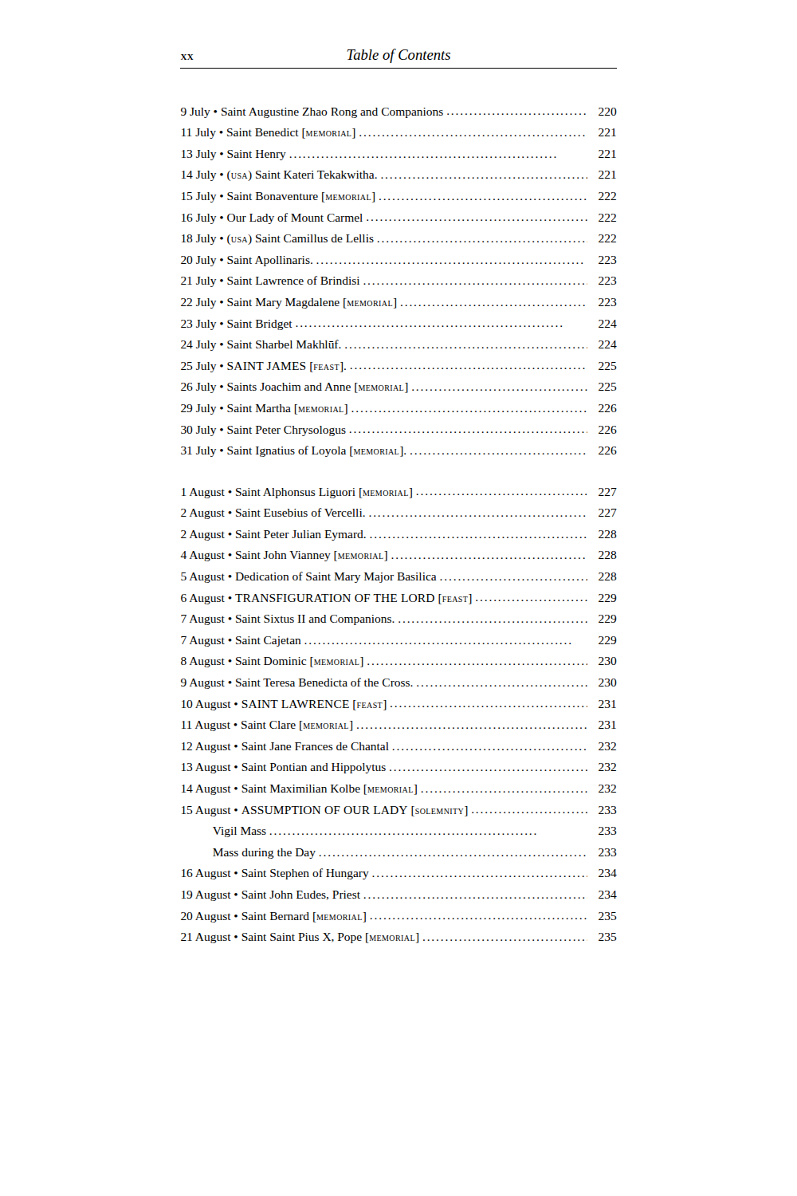xx
Table of Contents
9 July • Saint Augustine Zhao Rong and Companions........................................................... 220
11 July • Saint Benedict [memorial]........................................................... 221
13 July • Saint Henry........................................................... 221
14 July • (usa) Saint Kateri Tekakwitha............................................................ 221
15 July • Saint Bonaventure [memorial]........................................................... 222
16 July • Our Lady of Mount Carmel........................................................... 222
18 July • (usa) Saint Camillus de Lellis........................................................... 222
20 July • Saint Apollinaris............................................................ 223
21 July • Saint Lawrence of Brindisi........................................................... 223
22 July • Saint Mary Magdalene [memorial]........................................................... 223
23 July • Saint Bridget........................................................... 224
24 July • Saint Sharbel Makhlūf............................................................ 224
25 July • SAINT JAMES [feast]............................................................ 225
26 July • Saints Joachim and Anne [memorial]........................................................... 225
29 July • Saint Martha [memorial]........................................................... 226
30 July • Saint Peter Chrysologus........................................................... 226
31 July • Saint Ignatius of Loyola [memorial]............................................................ 226
1 August • Saint Alphonsus Liguori [memorial]........................................................... 227
2 August • Saint Eusebius of Vercelli............................................................ 227
2 August • Saint Peter Julian Eymard............................................................ 228
4 August • Saint John Vianney [memorial]........................................................... 228
5 August • Dedication of Saint Mary Major Basilica........................................................... 228
6 August • TRANSFIGURATION OF THE LORD [feast]........................................................... 229
7 August • Saint Sixtus II and Companions............................................................ 229
7 August • Saint Cajetan........................................................... 229
8 August • Saint Dominic [memorial]........................................................... 230
9 August • Saint Teresa Benedicta of the Cross............................................................ 230
10 August • SAINT LAWRENCE [feast]........................................................... 231
11 August • Saint Clare [memorial]........................................................... 231
12 August • Saint Jane Frances de Chantal........................................................... 232
13 August • Saint Pontian and Hippolytus........................................................... 232
14 August • Saint Maximilian Kolbe [memorial]........................................................... 232
15 August • ASSUMPTION OF OUR LADY [solemnity]........................................................... 233
Vigil Mass........................................................... 233
Mass during the Day........................................................... 233
16 August • Saint Stephen of Hungary........................................................... 234
19 August • Saint John Eudes, Priest........................................................... 234
20 August • Saint Bernard [memorial]........................................................... 235
21 August • Saint Saint Pius X, Pope [memorial]........................................................... 235